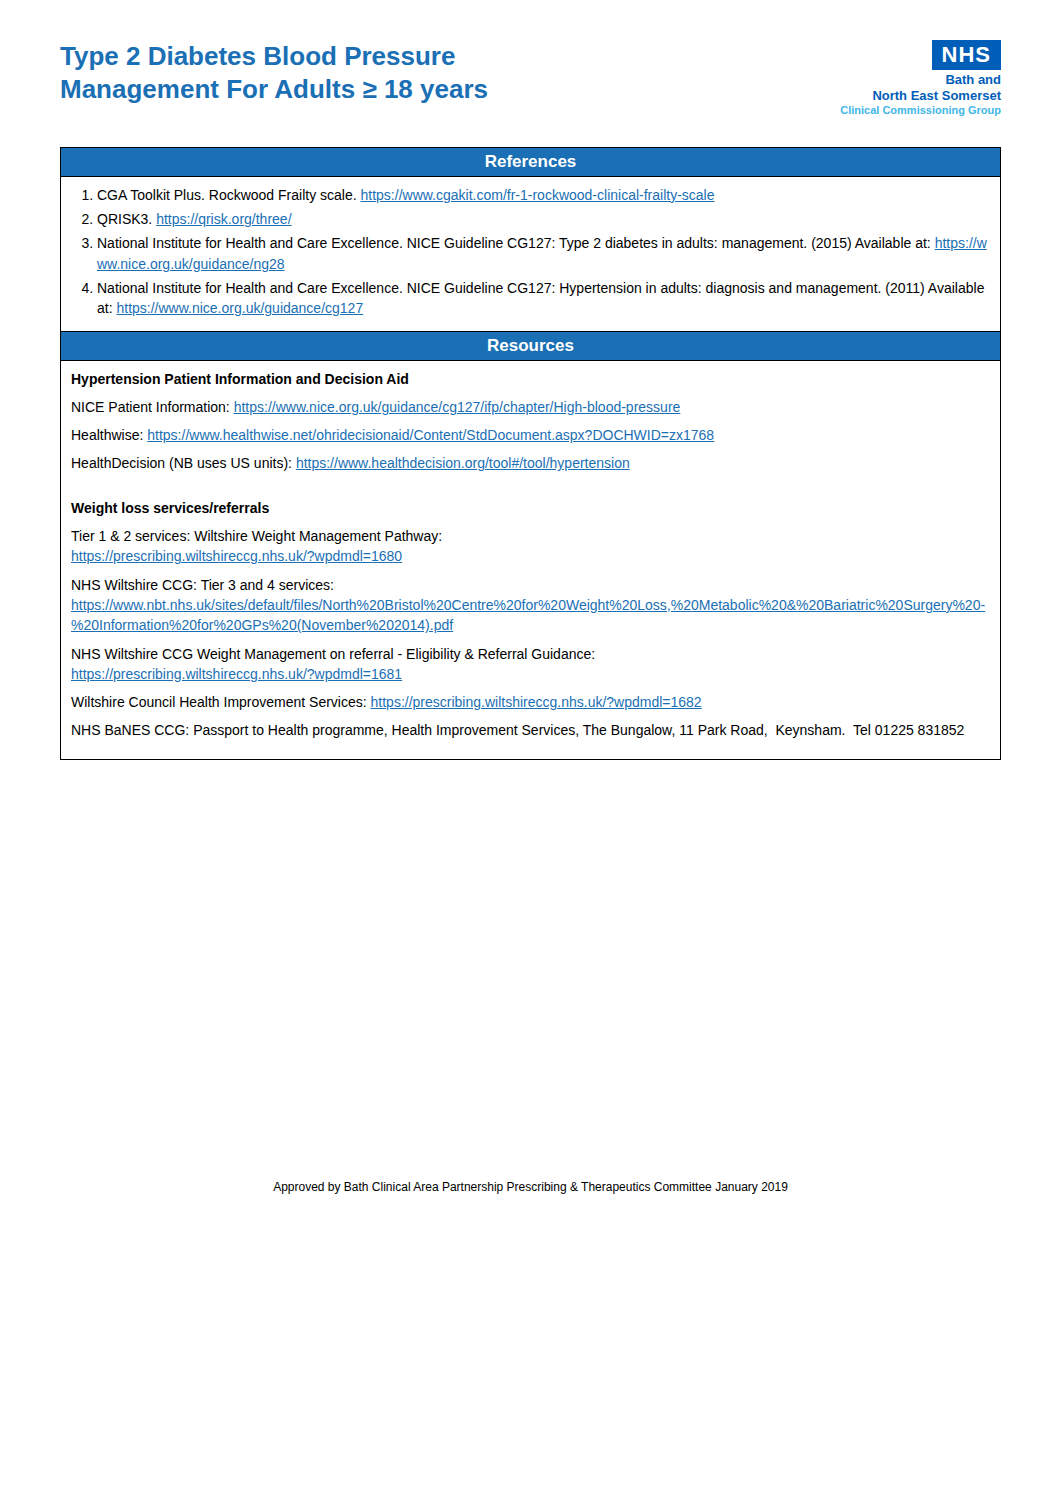Type 2 Diabetes Blood Pressure
Management For Adults ≥ 18 years
NHS
Bath and
North East Somerset
Clinical Commissioning Group
| References |
| --- |
| CGA Toolkit Plus. Rockwood Frailty scale. https://www.cgakit.com/fr-1-rockwood-clinical-frailty-scale QRISK3. https://qrisk.org/three/ National Institute for Health and Care Excellence. NICE Guideline CG127: Type 2 diabetes in adults: management. (2015) Available at: https://www.nice.org.uk/guidance/ng28 National Institute for Health and Care Excellence. NICE Guideline CG127: Hypertension in adults: diagnosis and management. (2011) Available at: https://www.nice.org.uk/guidance/cg127 |
| Resources |
| Hypertension Patient Information and Decision Aid NICE Patient Information: https://www.nice.org.uk/guidance/cg127/ifp/chapter/High-blood-pressure Healthwise: https://www.healthwise.net/ohridecisionaid/Content/StdDocument.aspx?DOCHWID=zx1768 HealthDecision (NB uses US units): https://www.healthdecision.org/tool#/tool/hypertension Weight loss services/referrals Tier 1 & 2 services: Wiltshire Weight Management Pathway: https://prescribing.wiltshireccg.nhs.uk/?wpdmdl=1680 NHS Wiltshire CCG: Tier 3 and 4 services: https://www.nbt.nhs.uk/sites/default/files/North%20Bristol%20Centre%20for%20Weight%20Loss,%20Metabolic%20&%20Bariatric%20Surgery%20-%20Information%20for%20GPs%20(November%202014).pdf NHS Wiltshire CCG Weight Management on referral - Eligibility & Referral Guidance: https://prescribing.wiltshireccg.nhs.uk/?wpdmdl=1681 Wiltshire Council Health Improvement Services: https://prescribing.wiltshireccg.nhs.uk/?wpdmdl=1682 NHS BaNES CCG: Passport to Health programme, Health Improvement Services, The Bungalow, 11 Park Road, Keynsham. Tel 01225 831852 |
Approved by Bath Clinical Area Partnership Prescribing & Therapeutics Committee January 2019